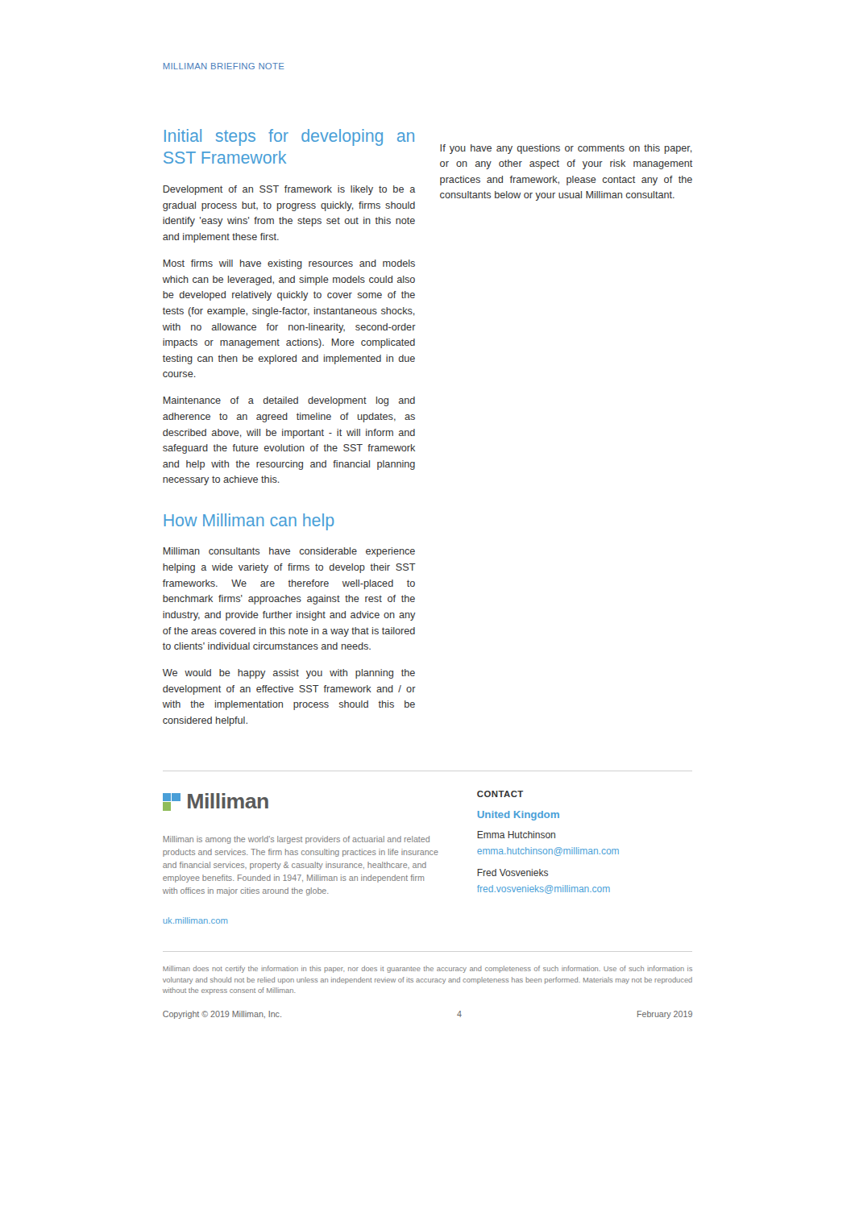MILLIMAN BRIEFING NOTE
Initial steps for developing an SST Framework
Development of an SST framework is likely to be a gradual process but, to progress quickly, firms should identify 'easy wins' from the steps set out in this note and implement these first.
Most firms will have existing resources and models which can be leveraged, and simple models could also be developed relatively quickly to cover some of the tests (for example, single-factor, instantaneous shocks, with no allowance for non-linearity, second-order impacts or management actions). More complicated testing can then be explored and implemented in due course.
Maintenance of a detailed development log and adherence to an agreed timeline of updates, as described above, will be important - it will inform and safeguard the future evolution of the SST framework and help with the resourcing and financial planning necessary to achieve this.
How Milliman can help
Milliman consultants have considerable experience helping a wide variety of firms to develop their SST frameworks. We are therefore well-placed to benchmark firms' approaches against the rest of the industry, and provide further insight and advice on any of the areas covered in this note in a way that is tailored to clients' individual circumstances and needs.
We would be happy assist you with planning the development of an effective SST framework and / or with the implementation process should this be considered helpful.
If you have any questions or comments on this paper, or on any other aspect of your risk management practices and framework, please contact any of the consultants below or your usual Milliman consultant.
Milliman
Milliman is among the world's largest providers of actuarial and related products and services. The firm has consulting practices in life insurance and financial services, property & casualty insurance, healthcare, and employee benefits. Founded in 1947, Milliman is an independent firm with offices in major cities around the globe.
uk.milliman.com
CONTACT
United Kingdom
Emma Hutchinson
emma.hutchinson@milliman.com
Fred Vosvenieks
fred.vosvenieks@milliman.com
Milliman does not certify the information in this paper, nor does it guarantee the accuracy and completeness of such information. Use of such information is voluntary and should not be relied upon unless an independent review of its accuracy and completeness has been performed. Materials may not be reproduced without the express consent of Milliman.
Copyright © 2019 Milliman, Inc.
4
February 2019